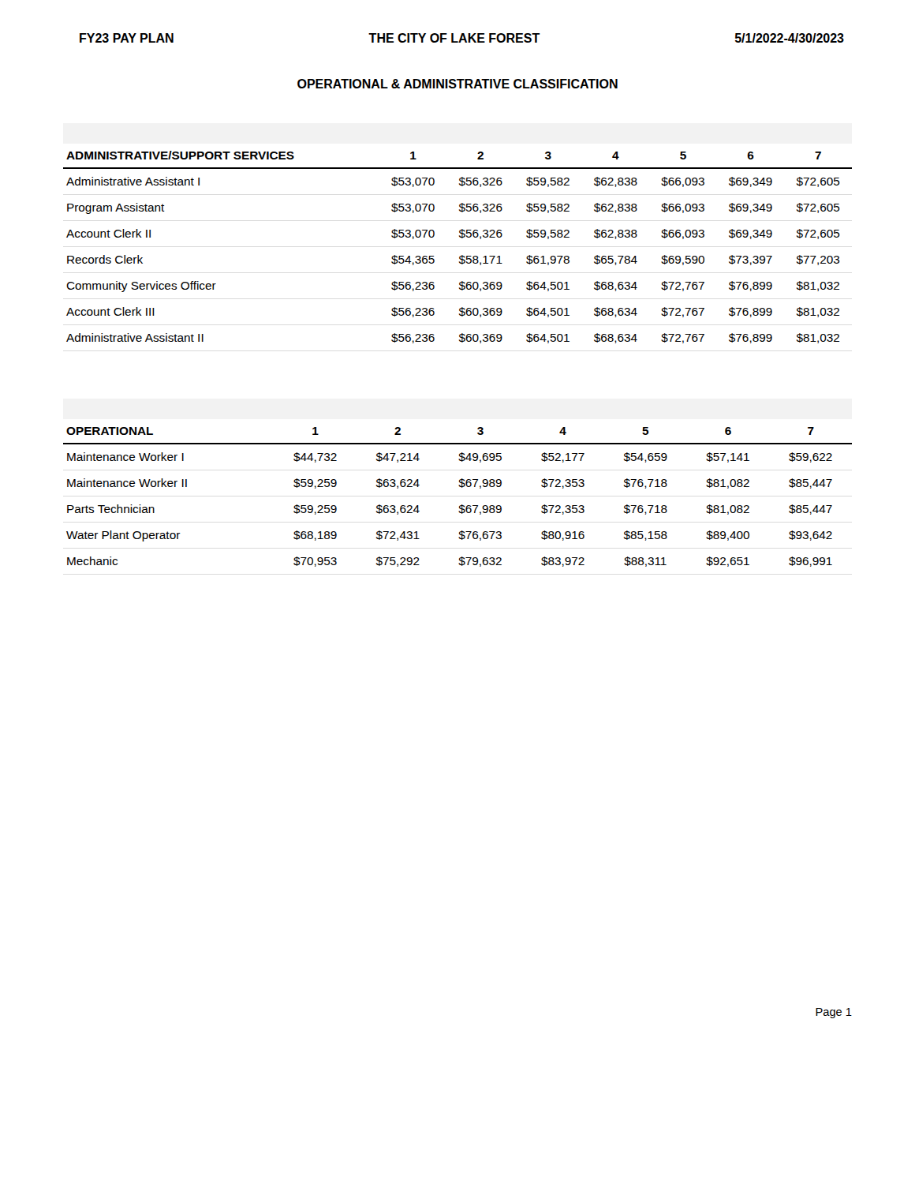FY23 PAY PLAN
THE CITY OF LAKE FOREST
5/1/2022-4/30/2023
OPERATIONAL & ADMINISTRATIVE CLASSIFICATION
| ADMINISTRATIVE/SUPPORT SERVICES | 1 | 2 | 3 | 4 | 5 | 6 | 7 |
| --- | --- | --- | --- | --- | --- | --- | --- |
| Administrative Assistant I | $53,070 | $56,326 | $59,582 | $62,838 | $66,093 | $69,349 | $72,605 |
| Program Assistant | $53,070 | $56,326 | $59,582 | $62,838 | $66,093 | $69,349 | $72,605 |
| Account Clerk II | $53,070 | $56,326 | $59,582 | $62,838 | $66,093 | $69,349 | $72,605 |
| Records Clerk | $54,365 | $58,171 | $61,978 | $65,784 | $69,590 | $73,397 | $77,203 |
| Community Services Officer | $56,236 | $60,369 | $64,501 | $68,634 | $72,767 | $76,899 | $81,032 |
| Account Clerk III | $56,236 | $60,369 | $64,501 | $68,634 | $72,767 | $76,899 | $81,032 |
| Administrative Assistant II | $56,236 | $60,369 | $64,501 | $68,634 | $72,767 | $76,899 | $81,032 |
| OPERATIONAL | 1 | 2 | 3 | 4 | 5 | 6 | 7 |
| --- | --- | --- | --- | --- | --- | --- | --- |
| Maintenance Worker I | $44,732 | $47,214 | $49,695 | $52,177 | $54,659 | $57,141 | $59,622 |
| Maintenance Worker II | $59,259 | $63,624 | $67,989 | $72,353 | $76,718 | $81,082 | $85,447 |
| Parts Technician | $59,259 | $63,624 | $67,989 | $72,353 | $76,718 | $81,082 | $85,447 |
| Water Plant Operator | $68,189 | $72,431 | $76,673 | $80,916 | $85,158 | $89,400 | $93,642 |
| Mechanic | $70,953 | $75,292 | $79,632 | $83,972 | $88,311 | $92,651 | $96,991 |
Page 1